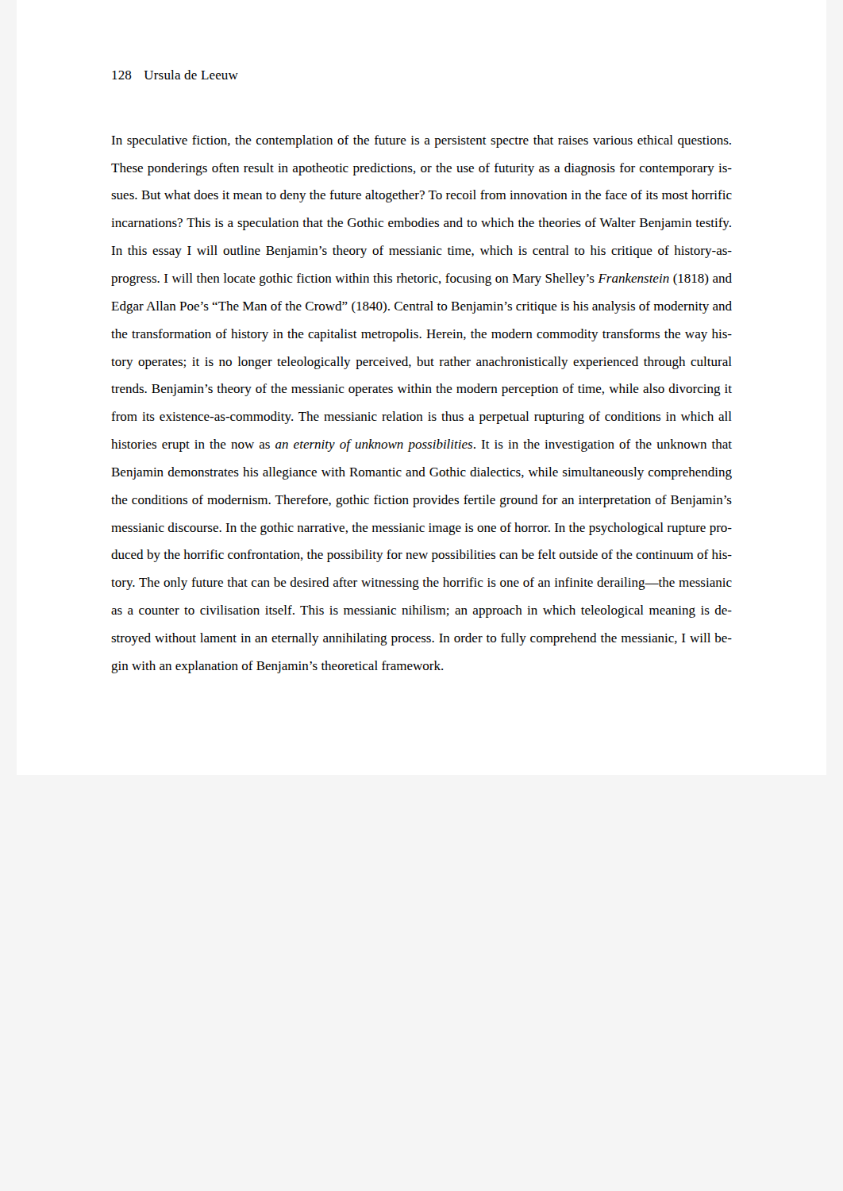128 Ursula de Leeuw
In speculative fiction, the contemplation of the future is a persistent spectre that raises various ethical questions. These ponderings often result in apotheotic predictions, or the use of futurity as a diagnosis for contemporary issues. But what does it mean to deny the future altogether? To recoil from innovation in the face of its most horrific incarnations? This is a speculation that the Gothic embodies and to which the theories of Walter Benjamin testify. In this essay I will outline Benjamin’s theory of messianic time, which is central to his critique of history-as-progress. I will then locate gothic fiction within this rhetoric, focusing on Mary Shelley’s Frankenstein (1818) and Edgar Allan Poe’s “The Man of the Crowd” (1840). Central to Benjamin’s critique is his analysis of modernity and the transformation of history in the capitalist metropolis. Herein, the modern commodity transforms the way history operates; it is no longer teleologically perceived, but rather anachronistically experienced through cultural trends. Benjamin’s theory of the messianic operates within the modern perception of time, while also divorcing it from its existence-as-commodity. The messianic relation is thus a perpetual rupturing of conditions in which all histories erupt in the now as an eternity of unknown possibilities. It is in the investigation of the unknown that Benjamin demonstrates his allegiance with Romantic and Gothic dialectics, while simultaneously comprehending the conditions of modernism. Therefore, gothic fiction provides fertile ground for an interpretation of Benjamin’s messianic discourse. In the gothic narrative, the messianic image is one of horror. In the psychological rupture produced by the horrific confrontation, the possibility for new possibilities can be felt outside of the continuum of history. The only future that can be desired after witnessing the horrific is one of an infinite derailing—the messianic as a counter to civilisation itself. This is messianic nihilism; an approach in which teleological meaning is destroyed without lament in an eternally annihilating process. In order to fully comprehend the messianic, I will begin with an explanation of Benjamin’s theoretical framework.